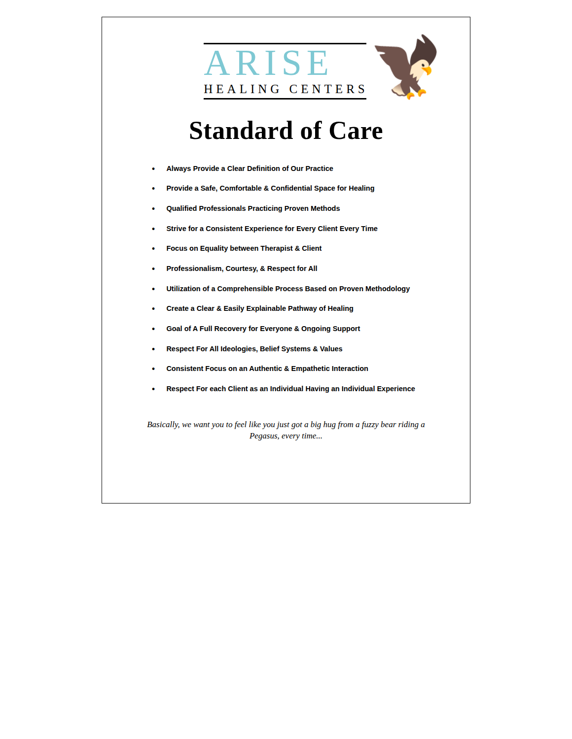ARISE
HEALING CENTERS
🦅
Standard of Care
Always Provide a Clear Definition of Our Practice
Provide a Safe, Comfortable & Confidential Space for Healing
Qualified Professionals Practicing Proven Methods
Strive for a Consistent Experience for Every Client Every Time
Focus on Equality between Therapist & Client
Professionalism, Courtesy, & Respect for All
Utilization of a Comprehensible Process Based on Proven Methodology
Create a Clear & Easily Explainable Pathway of Healing
Goal of A Full Recovery for Everyone & Ongoing Support
Respect For All Ideologies, Belief Systems & Values
Consistent Focus on an Authentic & Empathetic Interaction
Respect For each Client as an Individual Having an Individual Experience
Basically, we want you to feel like you just got a big hug from a fuzzy bear riding a Pegasus, every time...